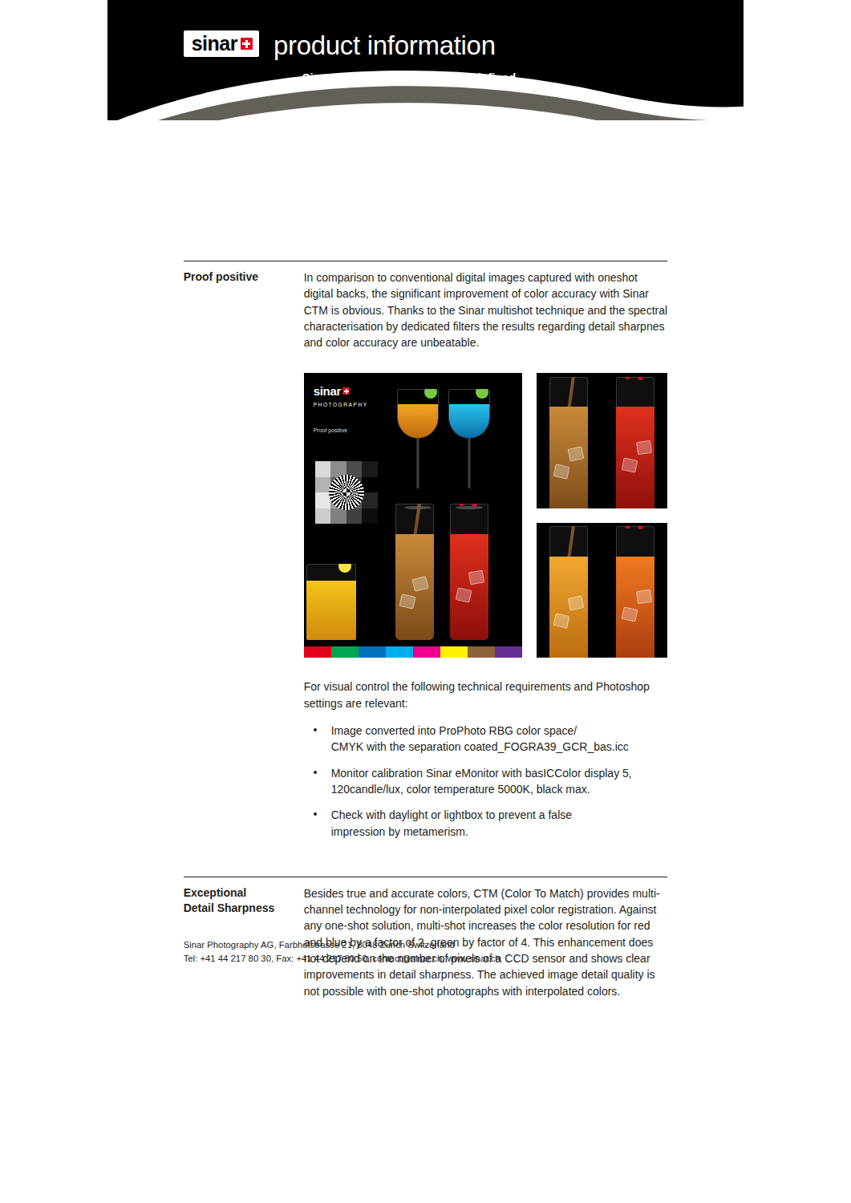sinar product information
Sinar CTM – Color Accuracy redefined
Proof positive
In comparison to conventional digital images captured with oneshot digital backs, the significant improvement of color accuracy with Sinar CTM is obvious. Thanks to the Sinar multishot technique and the spectral characterisation by dedicated filters the results regarding detail sharpnes and color accuracy are unbeatable.
sinar
PHOTOGRAPHY
Proof positive
For visual control the following technical requirements and Photoshop settings are relevant:
Image converted into ProPhoto RBG color space/
CMYK with the separation coated_FOGRA39_GCR_bas.icc
Monitor calibration Sinar eMonitor with basICColor display 5,
120candle/lux, color temperature 5000K, black max.
Check with daylight or lightbox to prevent a false
impression by metamerism.
Exceptional
Detail Sharpness
Besides true and accurate colors, CTM (Color To Match) provides multi-channel technology for non-interpolated pixel color registration. Against any one-shot solution, multi-shot increases the color resolution for red and blue by a factor of 2, green by factor of 4. This enhancement does not depend on the number of pixels of a CCD sensor and shows clear improvements in detail sharpness. The achieved image detail quality is not possible with one-shot photographs with interpolated colors.
Sinar Photography AG, Farbhofstrasse 21, 8048 Zurich Switzerland
Tel: +41 44 217 80 30, Fax: +41 44 217 80 50, contact@sinar.ch, www.sinar.ch